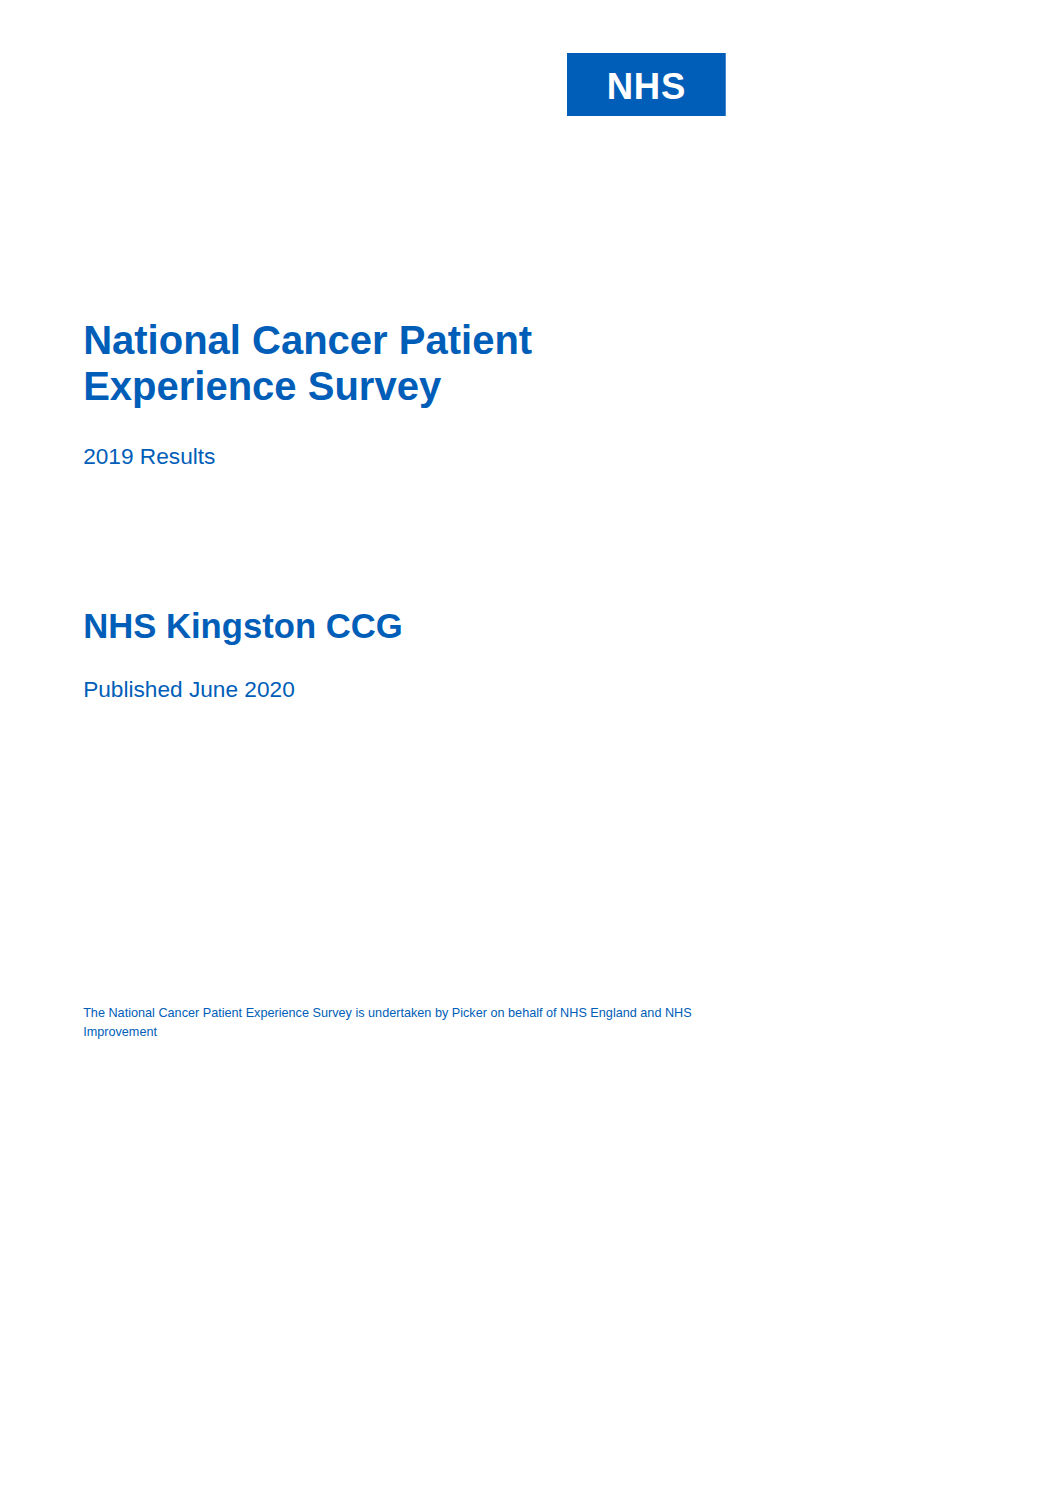NHS
National Cancer Patient
Experience Survey
2019 Results
NHS Kingston CCG
Published June 2020
The National Cancer Patient Experience Survey is undertaken by Picker on behalf of NHS England and NHS Improvement